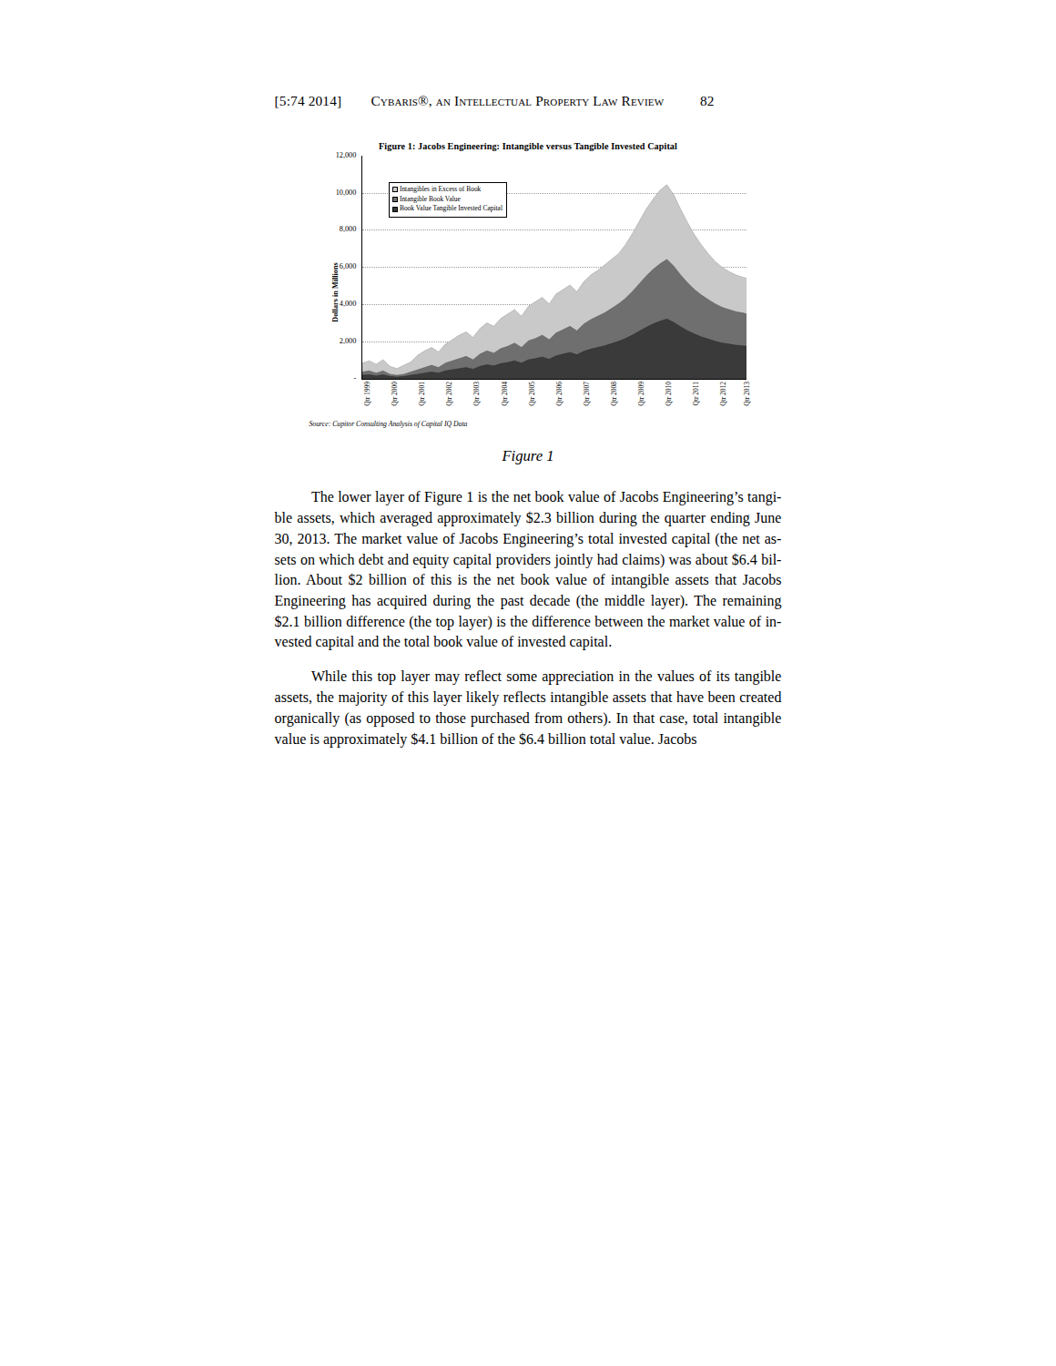[5:74 2014] Cybaris®, an Intellectual Property Law Review 82
Figure 1: Jacobs Engineering: Intangible versus Tangible Invested Capital
12,000 10,000 8,000 6,000 4,000 2,000 -
Dollars in Millions
Intangibles in Excess of Book
Intangible Book Value
Book Value Tangible Invested Capital
Qtr 1999 Qtr 2000 Qtr 2001 Qtr 2002 Qtr 2003 Qtr 2004 Qtr 2005 Qtr 2006 Qtr 2007 Qtr 2008 Qtr 2009 Qtr 2010 Qtr 2011 Qtr 2012 Qtr 2013
Source: Cupitor Consulting Analysis of Capital IQ Data
Figure 1
The lower layer of Figure 1 is the net book value of Jacobs Engineering’s tangible assets, which averaged approximately $2.3 billion during the quarter ending June 30, 2013. The market value of Jacobs Engineering’s total invested capital (the net assets on which debt and equity capital providers jointly had claims) was about $6.4 billion. About $2 billion of this is the net book value of intangible assets that Jacobs Engineering has acquired during the past decade (the middle layer). The remaining $2.1 billion difference (the top layer) is the difference between the market value of invested capital and the total book value of invested capital.
While this top layer may reflect some appreciation in the values of its tangible assets, the majority of this layer likely reflects intangible assets that have been created organically (as opposed to those purchased from others). In that case, total intangible value is approximately $4.1 billion of the $6.4 billion total value. Jacobs